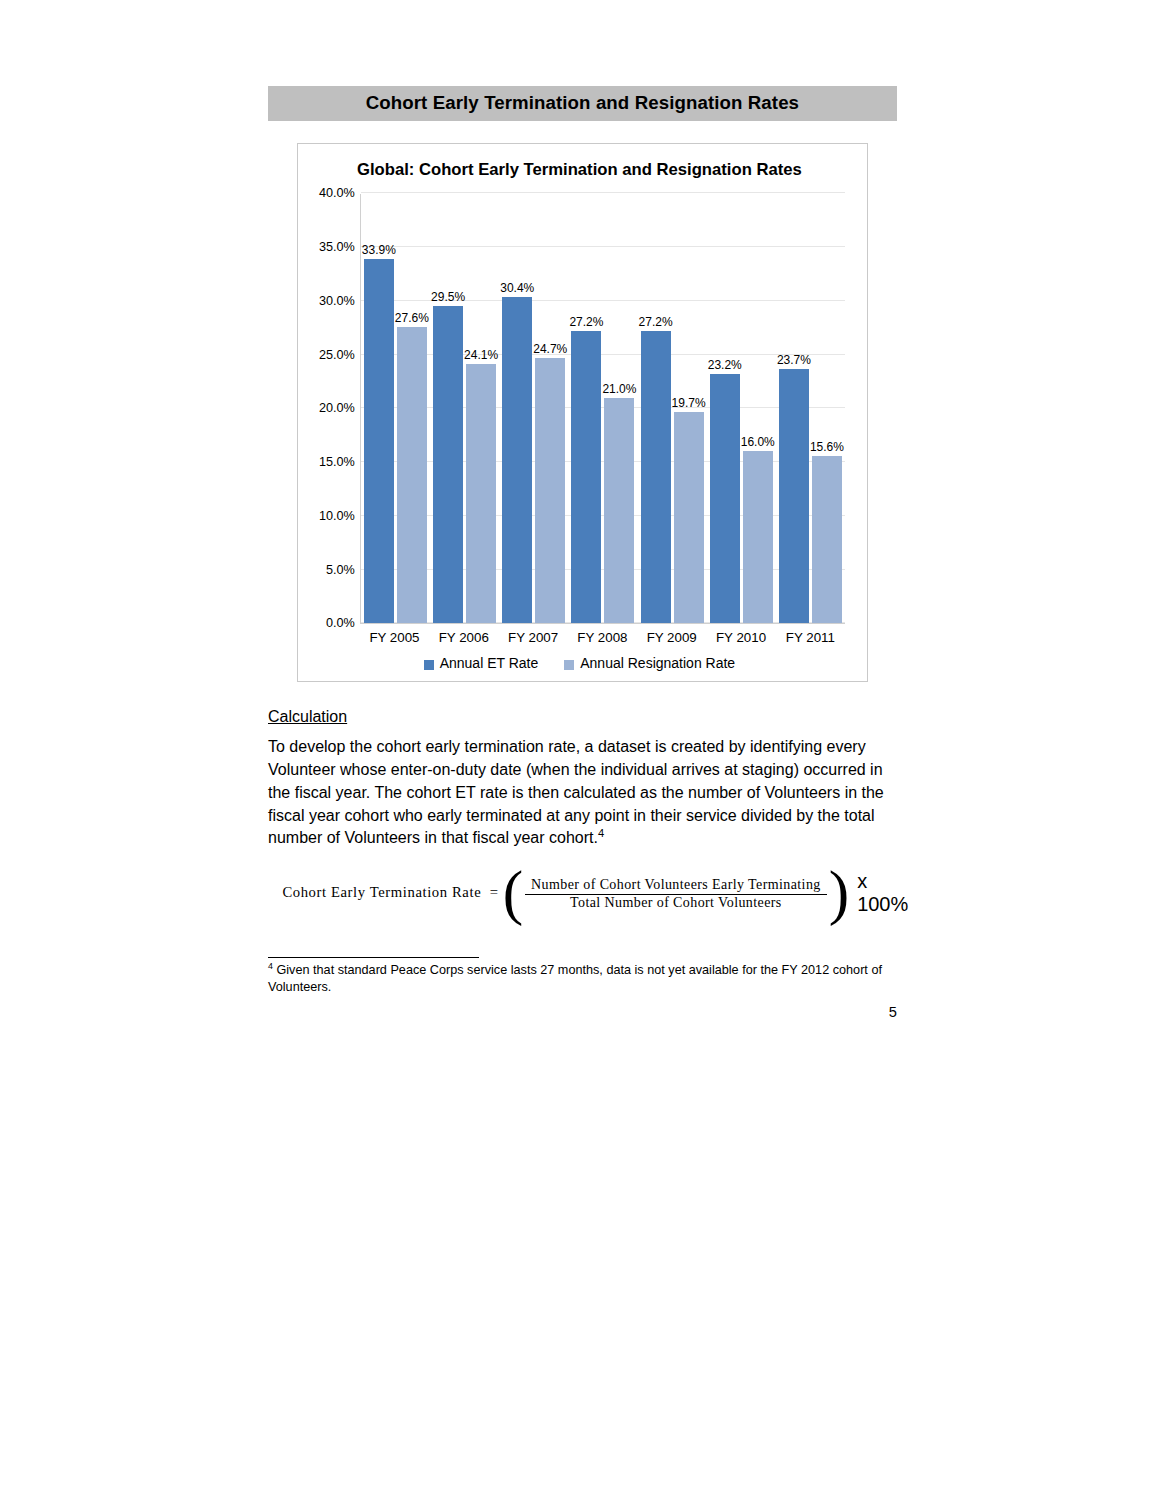Cohort Early Termination and Resignation Rates
Global: Cohort Early Termination and Resignation Rates
40.0%
35.0%
30.0%
25.0%
20.0%
15.0%
10.0%
5.0%
0.0%
33.9%
27.6%
29.5%
24.1%
30.4%
24.7%
27.2%
21.0%
27.2%
19.7%
23.2%
16.0%
23.7%
15.6%
FY 2005
FY 2006
FY 2007
FY 2008
FY 2009
FY 2010
FY 2011
Annual ET Rate
Annual Resignation Rate
Calculation
To develop the cohort early termination rate, a dataset is created by identifying every Volunteer whose enter-on-duty date (when the individual arrives at staging) occurred in the fiscal year. The cohort ET rate is then calculated as the number of Volunteers in the fiscal year cohort who early terminated at any point in their service divided by the total number of Volunteers in that fiscal year cohort.4
Cohort Early Termination Rate = ( Number of Cohort Volunteers Early Terminating
Total Number of Cohort Volunteers ) x 100%
4 Given that standard Peace Corps service lasts 27 months, data is not yet available for the FY 2012 cohort of Volunteers.
5